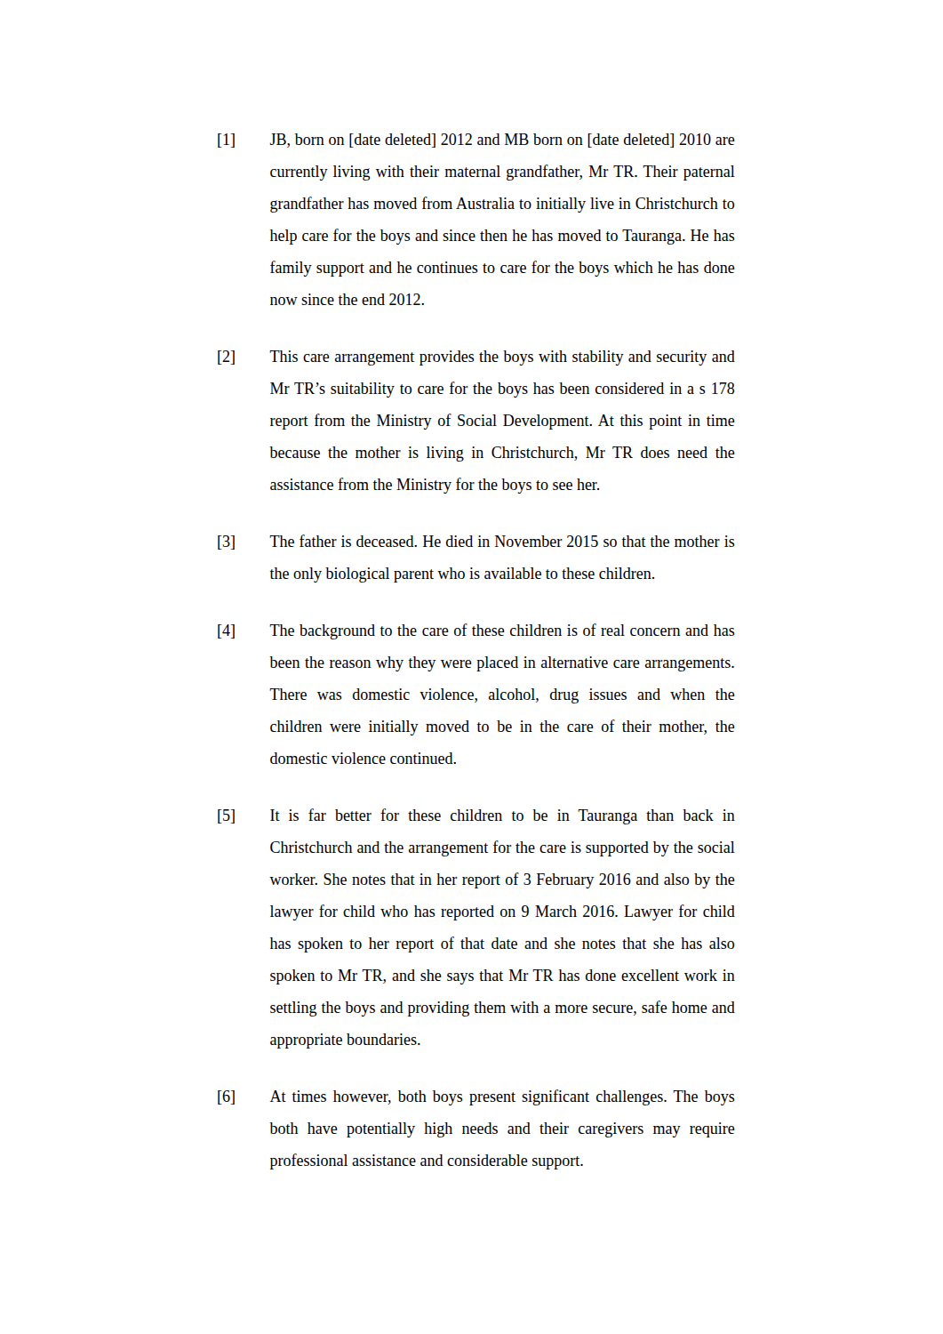[1] JB, born on [date deleted] 2012 and MB born on [date deleted] 2010 are currently living with their maternal grandfather, Mr TR. Their paternal grandfather has moved from Australia to initially live in Christchurch to help care for the boys and since then he has moved to Tauranga. He has family support and he continues to care for the boys which he has done now since the end 2012.
[2] This care arrangement provides the boys with stability and security and Mr TR’s suitability to care for the boys has been considered in a s 178 report from the Ministry of Social Development. At this point in time because the mother is living in Christchurch, Mr TR does need the assistance from the Ministry for the boys to see her.
[3] The father is deceased. He died in November 2015 so that the mother is the only biological parent who is available to these children.
[4] The background to the care of these children is of real concern and has been the reason why they were placed in alternative care arrangements. There was domestic violence, alcohol, drug issues and when the children were initially moved to be in the care of their mother, the domestic violence continued.
[5] It is far better for these children to be in Tauranga than back in Christchurch and the arrangement for the care is supported by the social worker. She notes that in her report of 3 February 2016 and also by the lawyer for child who has reported on 9 March 2016. Lawyer for child has spoken to her report of that date and she notes that she has also spoken to Mr TR, and she says that Mr TR has done excellent work in settling the boys and providing them with a more secure, safe home and appropriate boundaries.
[6] At times however, both boys present significant challenges. The boys both have potentially high needs and their caregivers may require professional assistance and considerable support.